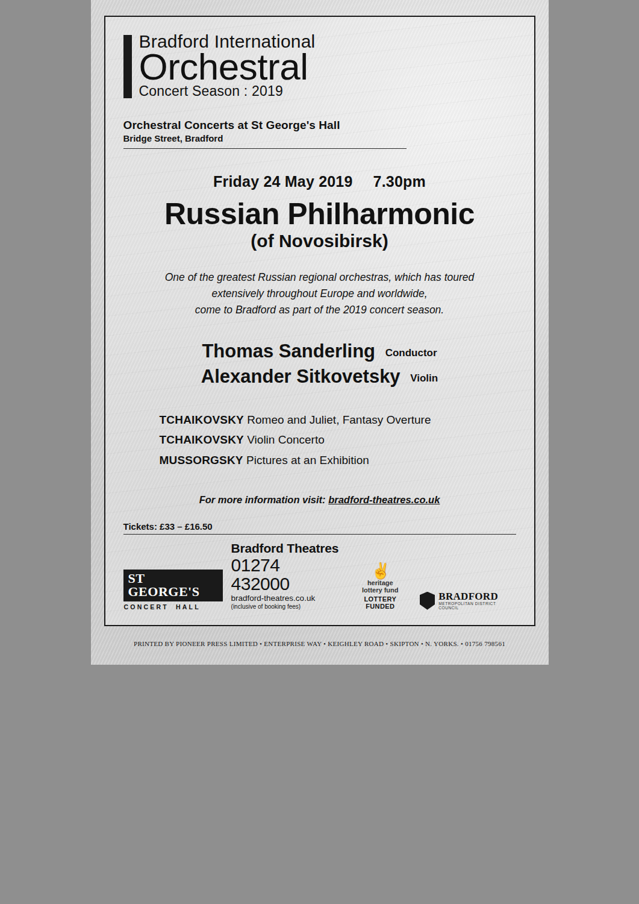Bradford International
Orchestral
Concert Season : 2019
Orchestral Concerts at St George's Hall
Bridge Street, Bradford
Friday 24 May 2019 7.30pm
Russian Philharmonic
(of Novosibirsk)
One of the greatest Russian regional orchestras, which has toured
extensively throughout Europe and worldwide,
come to Bradford as part of the 2019 concert season.
Thomas Sanderling Conductor
Alexander Sitkovetsky Violin
TCHAIKOVSKY Romeo and Juliet, Fantasy Overture
TCHAIKOVSKY Violin Concerto
MUSSORGSKY Pictures at an Exhibition
For more information visit: bradford-theatres.co.uk
Tickets: £33 – £16.50
ST GEORGE'S
CONCERT HALL
Bradford Theatres
01274 432000
bradford-theatres.co.uk
(inclusive of booking fees)
✌
heritage
lottery fund
LOTTERY FUNDED
BRADFORD
METROPOLITAN DISTRICT COUNCIL
PRINTED BY PIONEER PRESS LIMITED • ENTERPRISE WAY • KEIGHLEY ROAD • SKIPTON • N. YORKS. • 01756 798561